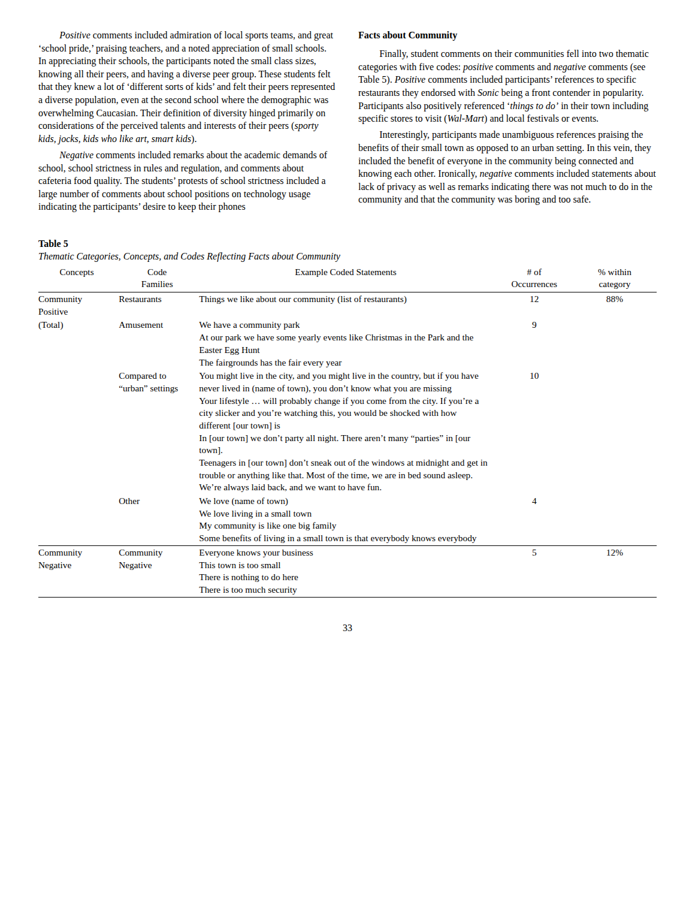Positive comments included admiration of local sports teams, and great ‘school pride,’ praising teachers, and a noted appreciation of small schools. In appreciating their schools, the participants noted the small class sizes, knowing all their peers, and having a diverse peer group. These students felt that they knew a lot of ‘different sorts of kids’ and felt their peers represented a diverse population, even at the second school where the demographic was overwhelming Caucasian. Their definition of diversity hinged primarily on considerations of the perceived talents and interests of their peers (sporty kids, jocks, kids who like art, smart kids).
Negative comments included remarks about the academic demands of school, school strictness in rules and regulation, and comments about cafeteria food quality. The students’ protests of school strictness included a large number of comments about school positions on technology usage indicating the participants’ desire to keep their phones
Facts about Community
Finally, student comments on their communities fell into two thematic categories with five codes: positive comments and negative comments (see Table 5). Positive comments included participants’ references to specific restaurants they endorsed with Sonic being a front contender in popularity. Participants also positively referenced ‘things to do’ in their town including specific stores to visit (Wal-Mart) and local festivals or events.
Interestingly, participants made unambiguous references praising the benefits of their small town as opposed to an urban setting. In this vein, they included the benefit of everyone in the community being connected and knowing each other. Ironically, negative comments included statements about lack of privacy as well as remarks indicating there was not much to do in the community and that the community was boring and too safe.
Table 5
Thematic Categories, Concepts, and Codes Reflecting Facts about Community
| Concepts | Code Families | Example Coded Statements | # of Occurrences | % within category |
| --- | --- | --- | --- | --- |
| Community Positive | Restaurants | Things we like about our community (list of restaurants) | 12 | 88% |
| (Total) | Amusement | We have a community park At our park we have some yearly events like Christmas in the Park and the Easter Egg Hunt The fairgrounds has the fair every year | 9 | |
| | Compared to “urban” settings | You might live in the city, and you might live in the country, but if you have never lived in (name of town), you don’t know what you are missing Your lifestyle … will probably change if you come from the city. If you’re a city slicker and you’re watching this, you would be shocked with how different [our town] is In [our town] we don’t party all night. There aren’t many “parties” in [our town]. Teenagers in [our town] don’t sneak out of the windows at midnight and get in trouble or anything like that. Most of the time, we are in bed sound asleep. We’re always laid back, and we want to have fun. | 10 | |
| | Other | We love (name of town) We love living in a small town My community is like one big family Some benefits of living in a small town is that everybody knows everybody | 4 | |
| Community Negative | Community Negative | Everyone knows your business This town is too small There is nothing to do here There is too much security | 5 | 12% |
33